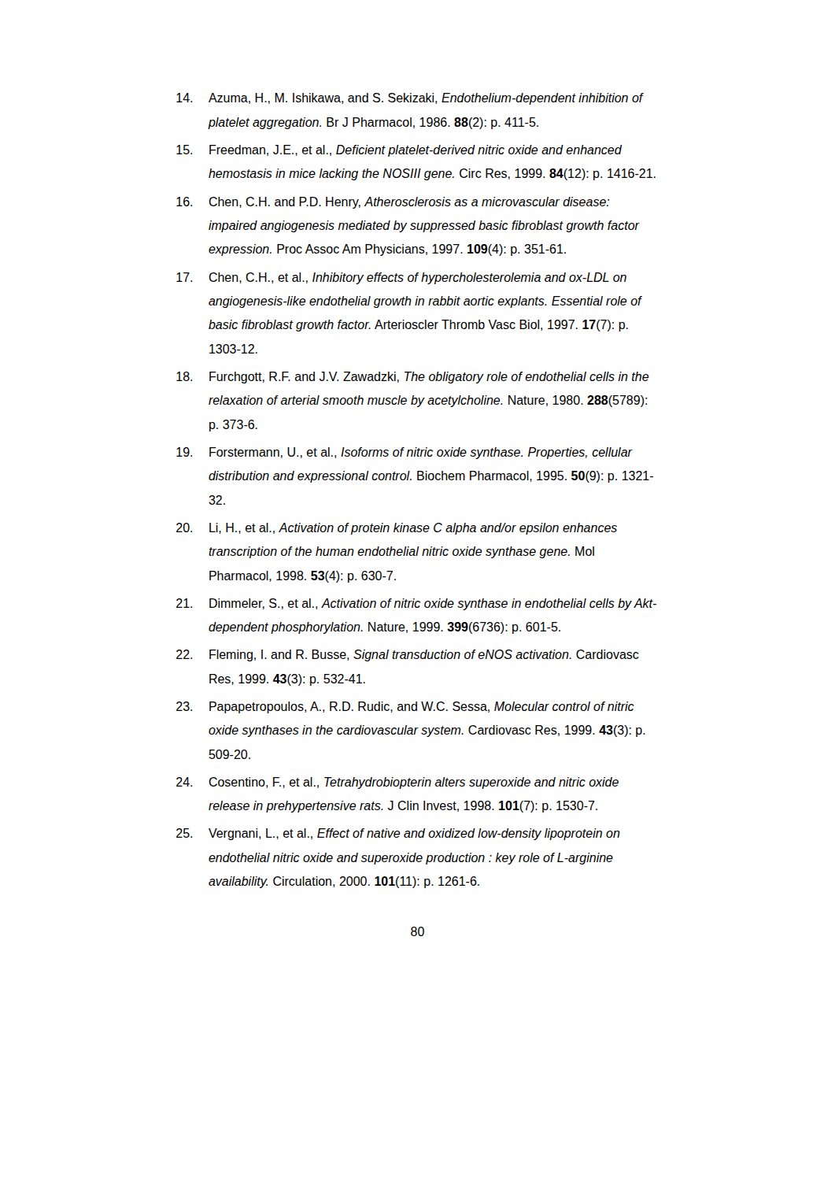14. Azuma, H., M. Ishikawa, and S. Sekizaki, Endothelium-dependent inhibition of platelet aggregation. Br J Pharmacol, 1986. 88(2): p. 411-5.
15. Freedman, J.E., et al., Deficient platelet-derived nitric oxide and enhanced hemostasis in mice lacking the NOSIII gene. Circ Res, 1999. 84(12): p. 1416-21.
16. Chen, C.H. and P.D. Henry, Atherosclerosis as a microvascular disease: impaired angiogenesis mediated by suppressed basic fibroblast growth factor expression. Proc Assoc Am Physicians, 1997. 109(4): p. 351-61.
17. Chen, C.H., et al., Inhibitory effects of hypercholesterolemia and ox-LDL on angiogenesis-like endothelial growth in rabbit aortic explants. Essential role of basic fibroblast growth factor. Arterioscler Thromb Vasc Biol, 1997. 17(7): p. 1303-12.
18. Furchgott, R.F. and J.V. Zawadzki, The obligatory role of endothelial cells in the relaxation of arterial smooth muscle by acetylcholine. Nature, 1980. 288(5789): p. 373-6.
19. Forstermann, U., et al., Isoforms of nitric oxide synthase. Properties, cellular distribution and expressional control. Biochem Pharmacol, 1995. 50(9): p. 1321-32.
20. Li, H., et al., Activation of protein kinase C alpha and/or epsilon enhances transcription of the human endothelial nitric oxide synthase gene. Mol Pharmacol, 1998. 53(4): p. 630-7.
21. Dimmeler, S., et al., Activation of nitric oxide synthase in endothelial cells by Akt-dependent phosphorylation. Nature, 1999. 399(6736): p. 601-5.
22. Fleming, I. and R. Busse, Signal transduction of eNOS activation. Cardiovasc Res, 1999. 43(3): p. 532-41.
23. Papapetropoulos, A., R.D. Rudic, and W.C. Sessa, Molecular control of nitric oxide synthases in the cardiovascular system. Cardiovasc Res, 1999. 43(3): p. 509-20.
24. Cosentino, F., et al., Tetrahydrobiopterin alters superoxide and nitric oxide release in prehypertensive rats. J Clin Invest, 1998. 101(7): p. 1530-7.
25. Vergnani, L., et al., Effect of native and oxidized low-density lipoprotein on endothelial nitric oxide and superoxide production : key role of L-arginine availability. Circulation, 2000. 101(11): p. 1261-6.
80